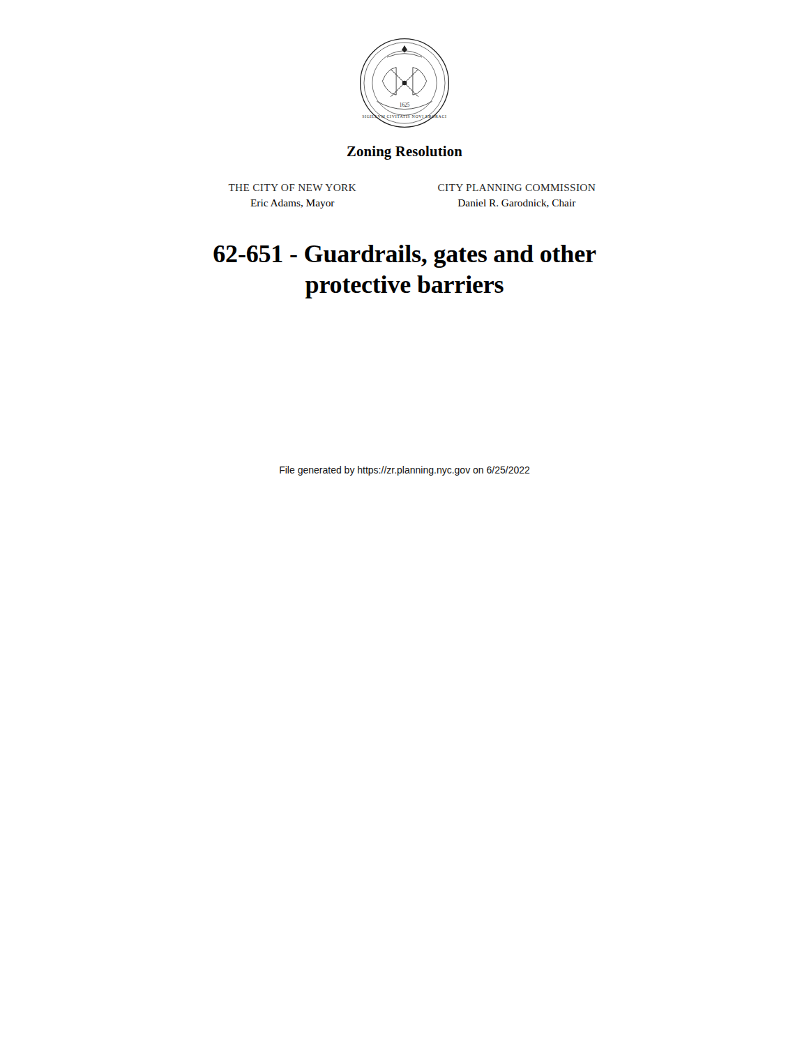Zoning Resolution
| THE CITY OF NEW YORK Eric Adams, Mayor | CITY PLANNING COMMISSION Daniel R. Garodnick, Chair |
62-651 - Guardrails, gates and other protective barriers
File generated by https://zr.planning.nyc.gov on 6/25/2022